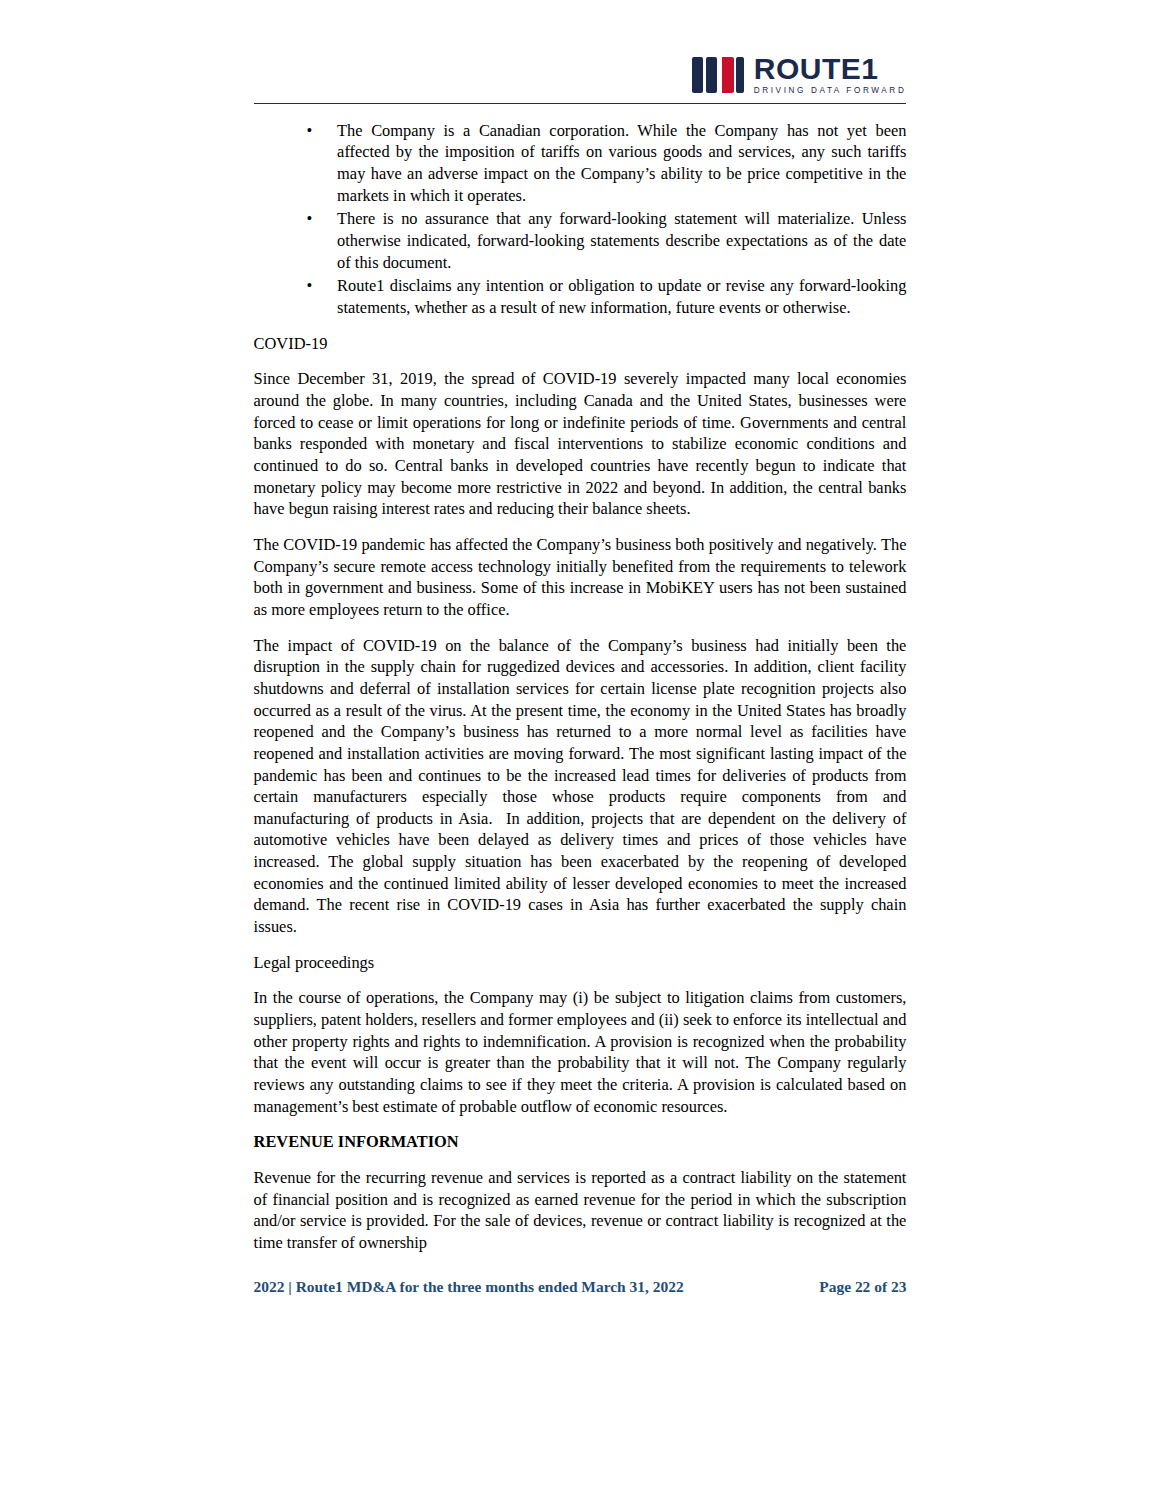Route1 logo mark ROUTE1 DRIVING DATA FORWARD
The Company is a Canadian corporation. While the Company has not yet been affected by the imposition of tariffs on various goods and services, any such tariffs may have an adverse impact on the Company’s ability to be price competitive in the markets in which it operates.
There is no assurance that any forward-looking statement will materialize. Unless otherwise indicated, forward-looking statements describe expectations as of the date of this document.
Route1 disclaims any intention or obligation to update or revise any forward-looking statements, whether as a result of new information, future events or otherwise.
COVID-19
Since December 31, 2019, the spread of COVID-19 severely impacted many local economies around the globe. In many countries, including Canada and the United States, businesses were forced to cease or limit operations for long or indefinite periods of time. Governments and central banks responded with monetary and fiscal interventions to stabilize economic conditions and continued to do so. Central banks in developed countries have recently begun to indicate that monetary policy may become more restrictive in 2022 and beyond. In addition, the central banks have begun raising interest rates and reducing their balance sheets.
The COVID-19 pandemic has affected the Company’s business both positively and negatively. The Company’s secure remote access technology initially benefited from the requirements to telework both in government and business. Some of this increase in MobiKEY users has not been sustained as more employees return to the office.
The impact of COVID-19 on the balance of the Company’s business had initially been the disruption in the supply chain for ruggedized devices and accessories. In addition, client facility shutdowns and deferral of installation services for certain license plate recognition projects also occurred as a result of the virus. At the present time, the economy in the United States has broadly reopened and the Company’s business has returned to a more normal level as facilities have reopened and installation activities are moving forward. The most significant lasting impact of the pandemic has been and continues to be the increased lead times for deliveries of products from certain manufacturers especially those whose products require components from and manufacturing of products in Asia. In addition, projects that are dependent on the delivery of automotive vehicles have been delayed as delivery times and prices of those vehicles have increased. The global supply situation has been exacerbated by the reopening of developed economies and the continued limited ability of lesser developed economies to meet the increased demand. The recent rise in COVID-19 cases in Asia has further exacerbated the supply chain issues.
Legal proceedings
In the course of operations, the Company may (i) be subject to litigation claims from customers, suppliers, patent holders, resellers and former employees and (ii) seek to enforce its intellectual and other property rights and rights to indemnification. A provision is recognized when the probability that the event will occur is greater than the probability that it will not. The Company regularly reviews any outstanding claims to see if they meet the criteria. A provision is calculated based on management’s best estimate of probable outflow of economic resources.
REVENUE INFORMATION
Revenue for the recurring revenue and services is reported as a contract liability on the statement of financial position and is recognized as earned revenue for the period in which the subscription and/or service is provided. For the sale of devices, revenue or contract liability is recognized at the time transfer of ownership
2022 | Route1 MD&A for the three months ended March 31, 2022
Page 22 of 23